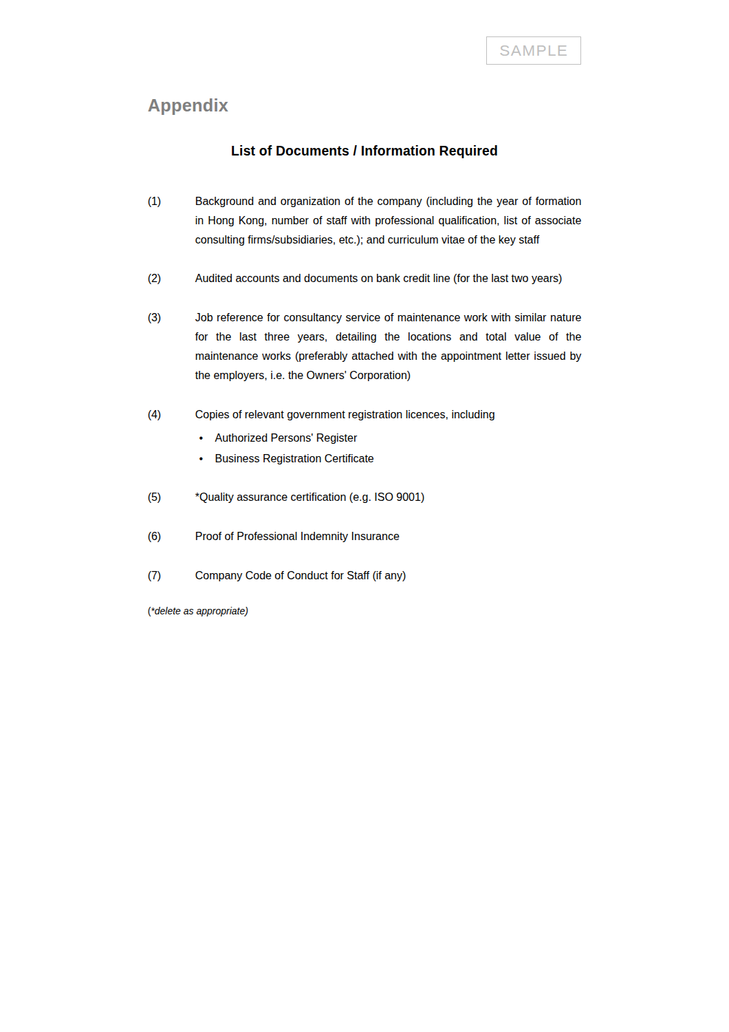SAMPLE
Appendix
List of Documents / Information Required
(1) Background and organization of the company (including the year of formation in Hong Kong, number of staff with professional qualification, list of associate consulting firms/subsidiaries, etc.); and curriculum vitae of the key staff
(2) Audited accounts and documents on bank credit line (for the last two years)
(3) Job reference for consultancy service of maintenance work with similar nature for the last three years, detailing the locations and total value of the maintenance works (preferably attached with the appointment letter issued by the employers, i.e. the Owners' Corporation)
(4) Copies of relevant government registration licences, including
Authorized Persons' Register
Business Registration Certificate
(5) *Quality assurance certification (e.g. ISO 9001)
(6) Proof of Professional Indemnity Insurance
(7) Company Code of Conduct for Staff (if any)
(*delete as appropriate)